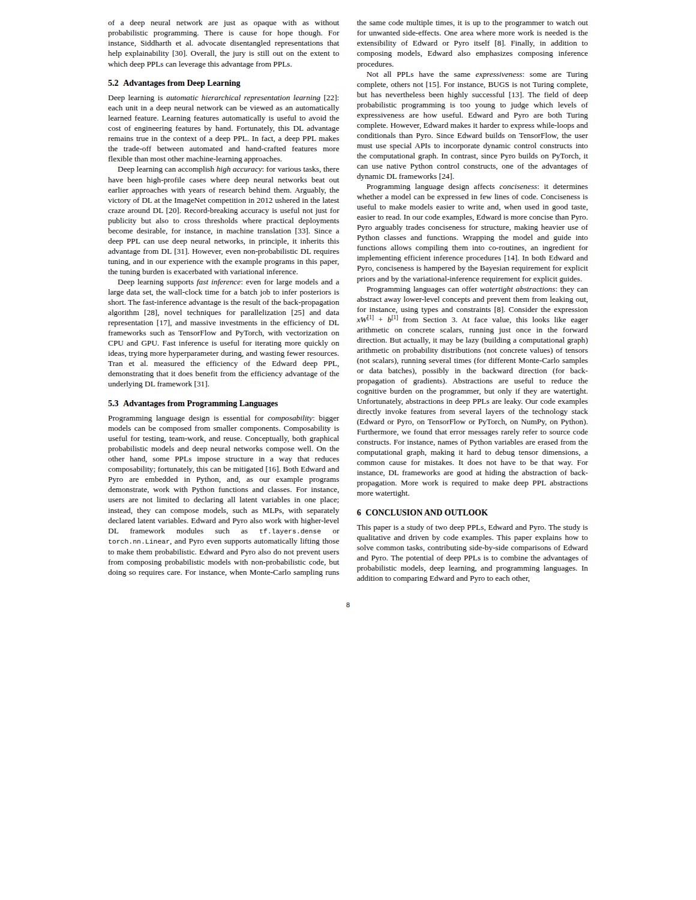of a deep neural network are just as opaque with as without probabilistic programming. There is cause for hope though. For instance, Siddharth et al. advocate disentangled representations that help explainability [30]. Overall, the jury is still out on the extent to which deep PPLs can leverage this advantage from PPLs.
5.2 Advantages from Deep Learning
Deep learning is automatic hierarchical representation learning [22]: each unit in a deep neural network can be viewed as an automatically learned feature. Learning features automatically is useful to avoid the cost of engineering features by hand. Fortunately, this DL advantage remains true in the context of a deep PPL. In fact, a deep PPL makes the trade-off between automated and hand-crafted features more flexible than most other machine-learning approaches.
Deep learning can accomplish high accuracy: for various tasks, there have been high-profile cases where deep neural networks beat out earlier approaches with years of research behind them. Arguably, the victory of DL at the ImageNet competition in 2012 ushered in the latest craze around DL [20]. Record-breaking accuracy is useful not just for publicity but also to cross thresholds where practical deployments become desirable, for instance, in machine translation [33]. Since a deep PPL can use deep neural networks, in principle, it inherits this advantage from DL [31]. However, even non-probabilistic DL requires tuning, and in our experience with the example programs in this paper, the tuning burden is exacerbated with variational inference.
Deep learning supports fast inference: even for large models and a large data set, the wall-clock time for a batch job to infer posteriors is short. The fast-inference advantage is the result of the back-propagation algorithm [28], novel techniques for parallelization [25] and data representation [17], and massive investments in the efficiency of DL frameworks such as TensorFlow and PyTorch, with vectorization on CPU and GPU. Fast inference is useful for iterating more quickly on ideas, trying more hyperparameter during, and wasting fewer resources. Tran et al. measured the efficiency of the Edward deep PPL, demonstrating that it does benefit from the efficiency advantage of the underlying DL framework [31].
5.3 Advantages from Programming Languages
Programming language design is essential for composability: bigger models can be composed from smaller components. Composability is useful for testing, team-work, and reuse. Conceptually, both graphical probabilistic models and deep neural networks compose well. On the other hand, some PPLs impose structure in a way that reduces composability; fortunately, this can be mitigated [16]. Both Edward and Pyro are embedded in Python, and, as our example programs demonstrate, work with Python functions and classes. For instance, users are not limited to declaring all latent variables in one place; instead, they can compose models, such as MLPs, with separately declared latent variables. Edward and Pyro also work with higher-level DL framework modules such as tf.layers.dense or torch.nn.Linear, and Pyro even supports automatically lifting those to make them probabilistic. Edward and Pyro also do not prevent users from composing probabilistic models with non-probabilistic code, but doing so requires care. For instance, when Monte-Carlo sampling runs the same code multiple times, it is up to the programmer to watch out for unwanted side-effects. One area where more work is needed is the extensibility of Edward or Pyro itself [8]. Finally, in addition to composing models, Edward also emphasizes composing inference procedures.
Not all PPLs have the same expressiveness: some are Turing complete, others not [15]. For instance, BUGS is not Turing complete, but has nevertheless been highly successful [13]. The field of deep probabilistic programming is too young to judge which levels of expressiveness are how useful. Edward and Pyro are both Turing complete. However, Edward makes it harder to express while-loops and conditionals than Pyro. Since Edward builds on TensorFlow, the user must use special APIs to incorporate dynamic control constructs into the computational graph. In contrast, since Pyro builds on PyTorch, it can use native Python control constructs, one of the advantages of dynamic DL frameworks [24].
Programming language design affects conciseness: it determines whether a model can be expressed in few lines of code. Conciseness is useful to make models easier to write and, when used in good taste, easier to read. In our code examples, Edward is more concise than Pyro. Pyro arguably trades conciseness for structure, making heavier use of Python classes and functions. Wrapping the model and guide into functions allows compiling them into co-routines, an ingredient for implementing efficient inference procedures [14]. In both Edward and Pyro, conciseness is hampered by the Bayesian requirement for explicit priors and by the variational-inference requirement for explicit guides.
Programming languages can offer watertight abstractions: they can abstract away lower-level concepts and prevent them from leaking out, for instance, using types and constraints [8]. Consider the expression xW[1] + b[1] from Section 3. At face value, this looks like eager arithmetic on concrete scalars, running just once in the forward direction. But actually, it may be lazy (building a computational graph) arithmetic on probability distributions (not concrete values) of tensors (not scalars), running several times (for different Monte-Carlo samples or data batches), possibly in the backward direction (for back-propagation of gradients). Abstractions are useful to reduce the cognitive burden on the programmer, but only if they are watertight. Unfortunately, abstractions in deep PPLs are leaky. Our code examples directly invoke features from several layers of the technology stack (Edward or Pyro, on TensorFlow or PyTorch, on NumPy, on Python). Furthermore, we found that error messages rarely refer to source code constructs. For instance, names of Python variables are erased from the computational graph, making it hard to debug tensor dimensions, a common cause for mistakes. It does not have to be that way. For instance, DL frameworks are good at hiding the abstraction of back-propagation. More work is required to make deep PPL abstractions more watertight.
6 CONCLUSION AND OUTLOOK
This paper is a study of two deep PPLs, Edward and Pyro. The study is qualitative and driven by code examples. This paper explains how to solve common tasks, contributing side-by-side comparisons of Edward and Pyro. The potential of deep PPLs is to combine the advantages of probabilistic models, deep learning, and programming languages. In addition to comparing Edward and Pyro to each other,
8